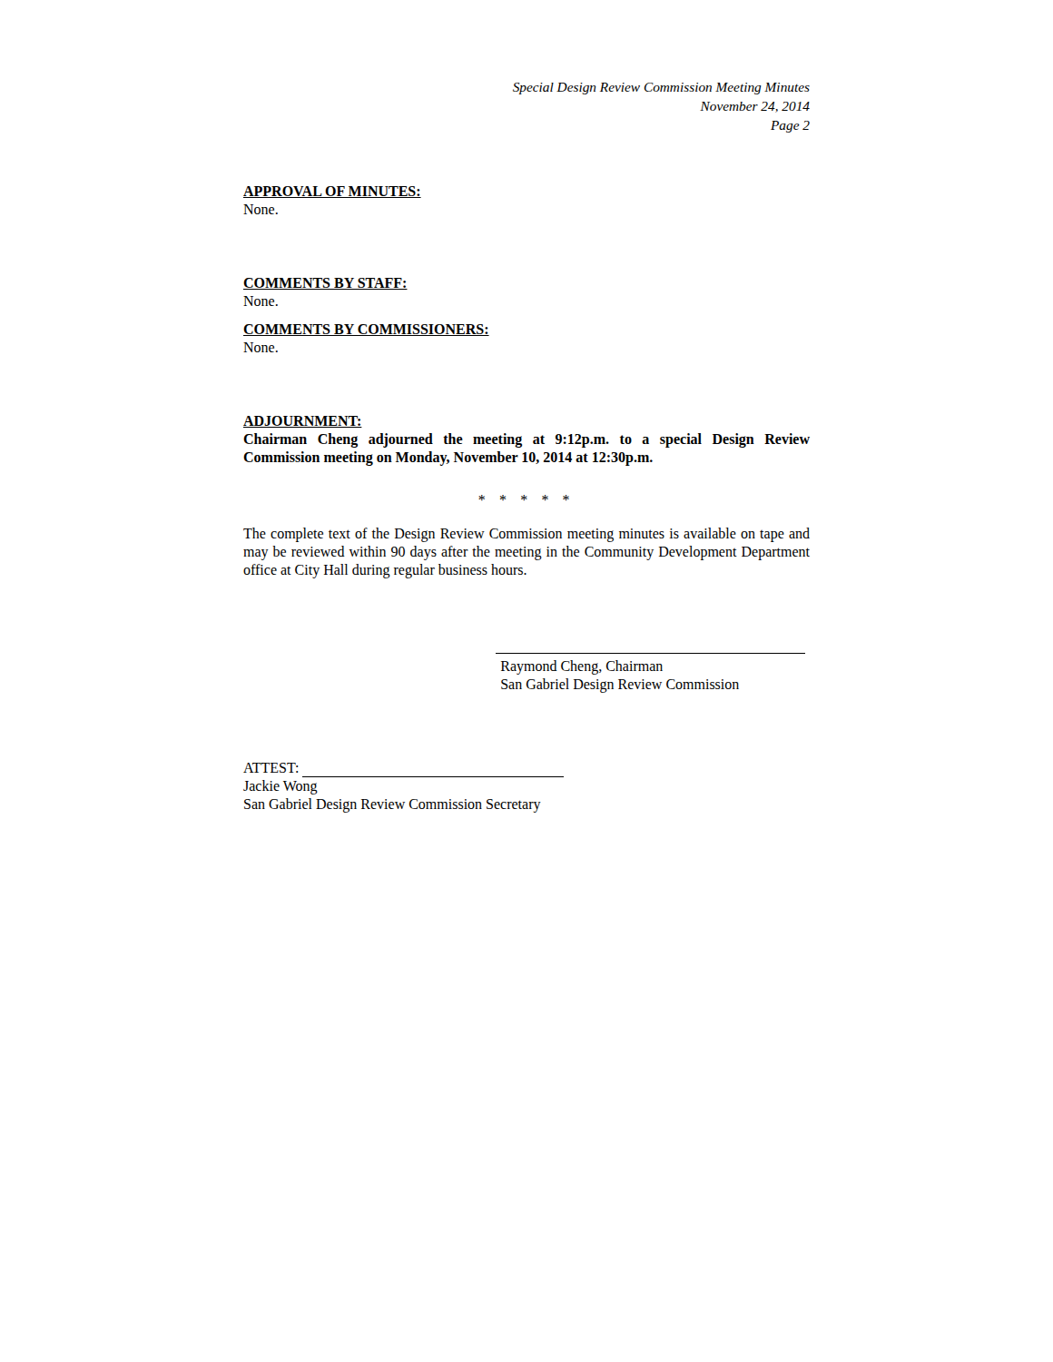Special Design Review Commission Meeting Minutes
November 24, 2014
Page 2
APPROVAL OF MINUTES:
None.
COMMENTS BY STAFF:
None.
COMMENTS BY COMMISSIONERS:
None.
ADJOURNMENT:
Chairman Cheng adjourned the meeting at 9:12p.m. to a special Design Review Commission meeting on Monday, November 10, 2014 at 12:30p.m.
* * * * *
The complete text of the Design Review Commission meeting minutes is available on tape and may be reviewed within 90 days after the meeting in the Community Development Department office at City Hall during regular business hours.
Raymond Cheng, Chairman
San Gabriel Design Review Commission
ATTEST:
Jackie Wong
San Gabriel Design Review Commission Secretary